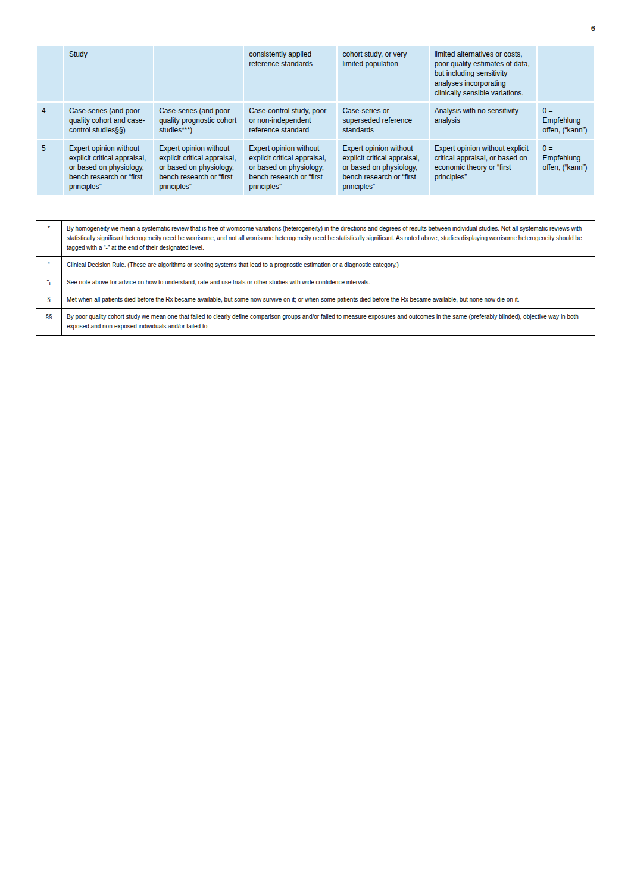6
| | Study | | consistently applied reference standards | cohort study, or very limited population | limited alternatives or costs, poor quality estimates of data, but including sensitivity analyses incorporating clinically sensible variations. | |
| 4 | Case-series (and poor quality cohort and case-control studies§§) | Case-series (and poor quality prognostic cohort studies***) | Case-control study, poor or non-independent reference standard | Case-series or superseded reference standards | Analysis with no sensitivity analysis | 0 = Empfehlung offen, (“kann”) |
| 5 | Expert opinion without explicit critical appraisal, or based on physiology, bench research or “first principles” | Expert opinion without explicit critical appraisal, or based on physiology, bench research or “first principles” | Expert opinion without explicit critical appraisal, or based on physiology, bench research or “first principles” | Expert opinion without explicit critical appraisal, or based on physiology, bench research or “first principles” | Expert opinion without explicit critical appraisal, or based on economic theory or “first principles” | 0 = Empfehlung offen, (“kann”) |
| * | By homogeneity we mean a systematic review that is free of worrisome variations (heterogeneity) in the directions and degrees of results between individual studies. Not all systematic reviews with statistically significant heterogeneity need be worrisome, and not all worrisome heterogeneity need be statistically significant. As noted above, studies displaying worrisome heterogeneity should be tagged with a “-” at the end of their designated level. |
| “ | Clinical Decision Rule. (These are algorithms or scoring systems that lead to a prognostic estimation or a diagnostic category.) |
| “¡ | See note above for advice on how to understand, rate and use trials or other studies with wide confidence intervals. |
| § | Met when all patients died before the Rx became available, but some now survive on it; or when some patients died before the Rx became available, but none now die on it. |
| §§ | By poor quality cohort study we mean one that failed to clearly define comparison groups and/or failed to measure exposures and outcomes in the same (preferably blinded), objective way in both exposed and non-exposed individuals and/or failed to |